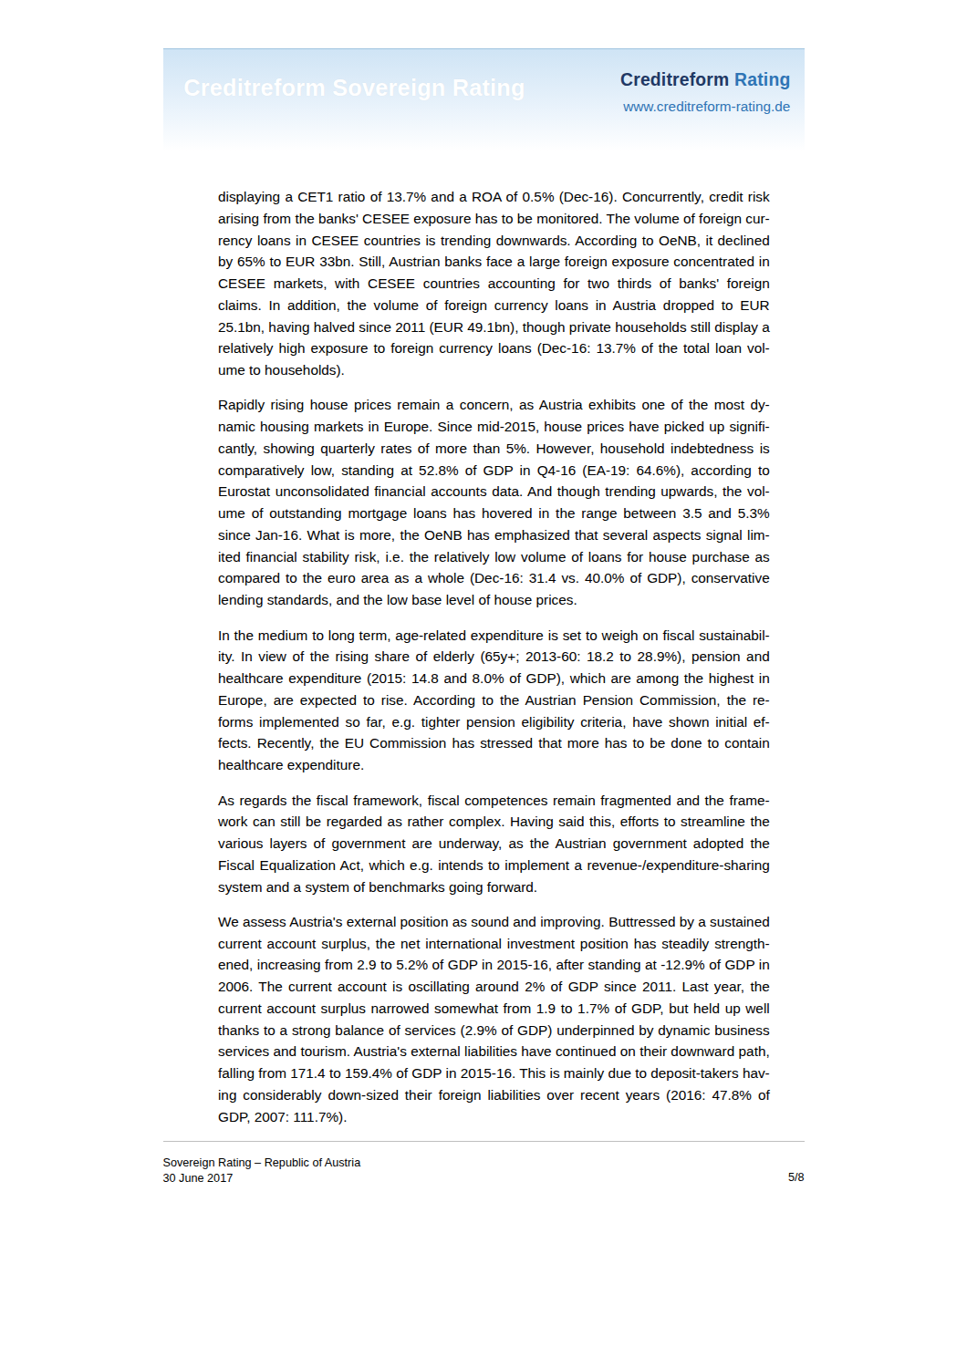Creditreform Sovereign Rating
Creditreform Rating
www.creditreform-rating.de
displaying a CET1 ratio of 13.7% and a ROA of 0.5% (Dec-16). Concurrently, credit risk arising from the banks' CESEE exposure has to be monitored. The volume of foreign currency loans in CESEE countries is trending downwards. According to OeNB, it declined by 65% to EUR 33bn. Still, Austrian banks face a large foreign exposure concentrated in CESEE markets, with CESEE countries accounting for two thirds of banks' foreign claims. In addition, the volume of foreign currency loans in Austria dropped to EUR 25.1bn, having halved since 2011 (EUR 49.1bn), though private households still display a relatively high exposure to foreign currency loans (Dec-16: 13.7% of the total loan volume to households).
Rapidly rising house prices remain a concern, as Austria exhibits one of the most dynamic housing markets in Europe. Since mid-2015, house prices have picked up significantly, showing quarterly rates of more than 5%. However, household indebtedness is comparatively low, standing at 52.8% of GDP in Q4-16 (EA-19: 64.6%), according to Eurostat unconsolidated financial accounts data. And though trending upwards, the volume of outstanding mortgage loans has hovered in the range between 3.5 and 5.3% since Jan-16. What is more, the OeNB has emphasized that several aspects signal limited financial stability risk, i.e. the relatively low volume of loans for house purchase as compared to the euro area as a whole (Dec-16: 31.4 vs. 40.0% of GDP), conservative lending standards, and the low base level of house prices.
In the medium to long term, age-related expenditure is set to weigh on fiscal sustainability. In view of the rising share of elderly (65y+; 2013-60: 18.2 to 28.9%), pension and healthcare expenditure (2015: 14.8 and 8.0% of GDP), which are among the highest in Europe, are expected to rise. According to the Austrian Pension Commission, the reforms implemented so far, e.g. tighter pension eligibility criteria, have shown initial effects. Recently, the EU Commission has stressed that more has to be done to contain healthcare expenditure.
As regards the fiscal framework, fiscal competences remain fragmented and the framework can still be regarded as rather complex. Having said this, efforts to streamline the various layers of government are underway, as the Austrian government adopted the Fiscal Equalization Act, which e.g. intends to implement a revenue-/expenditure-sharing system and a system of benchmarks going forward.
We assess Austria's external position as sound and improving. Buttressed by a sustained current account surplus, the net international investment position has steadily strengthened, increasing from 2.9 to 5.2% of GDP in 2015-16, after standing at -12.9% of GDP in 2006. The current account is oscillating around 2% of GDP since 2011. Last year, the current account surplus narrowed somewhat from 1.9 to 1.7% of GDP, but held up well thanks to a strong balance of services (2.9% of GDP) underpinned by dynamic business services and tourism. Austria's external liabilities have continued on their downward path, falling from 171.4 to 159.4% of GDP in 2015-16. This is mainly due to deposit-takers having considerably down-sized their foreign liabilities over recent years (2016: 47.8% of GDP, 2007: 111.7%).
Sovereign Rating – Republic of Austria
30 June 2017
5/8